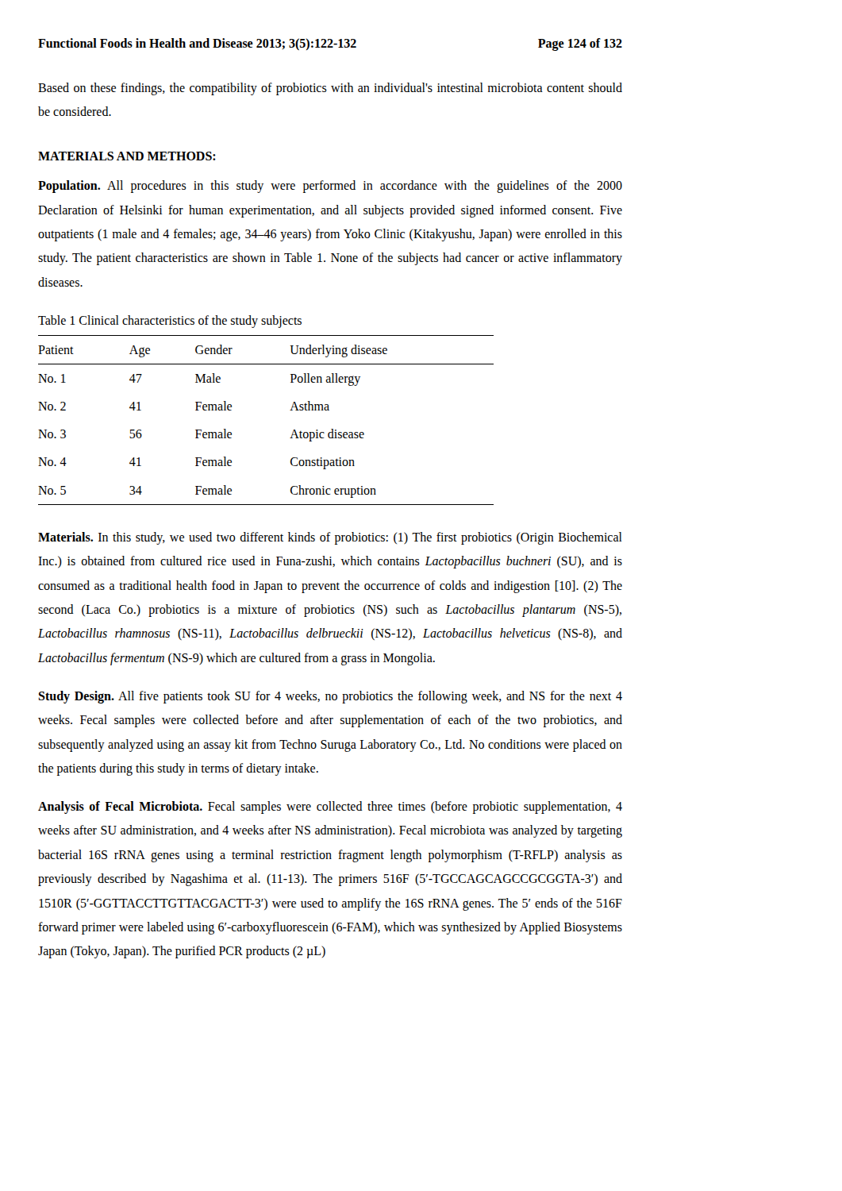Functional Foods in Health and Disease 2013; 3(5):122-132 Page 124 of 132
Based on these findings, the compatibility of probiotics with an individual's intestinal microbiota content should be considered.
MATERIALS AND METHODS:
Population. All procedures in this study were performed in accordance with the guidelines of the 2000 Declaration of Helsinki for human experimentation, and all subjects provided signed informed consent. Five outpatients (1 male and 4 females; age, 34–46 years) from Yoko Clinic (Kitakyushu, Japan) were enrolled in this study. The patient characteristics are shown in Table 1. None of the subjects had cancer or active inflammatory diseases.
Table 1 Clinical characteristics of the study subjects
| Patient | Age | Gender | Underlying disease |
| --- | --- | --- | --- |
| No. 1 | 47 | Male | Pollen allergy |
| No. 2 | 41 | Female | Asthma |
| No. 3 | 56 | Female | Atopic disease |
| No. 4 | 41 | Female | Constipation |
| No. 5 | 34 | Female | Chronic eruption |
Materials. In this study, we used two different kinds of probiotics: (1) The first probiotics (Origin Biochemical Inc.) is obtained from cultured rice used in Funa-zushi, which contains Lactopbacillus buchneri (SU), and is consumed as a traditional health food in Japan to prevent the occurrence of colds and indigestion [10]. (2) The second (Laca Co.) probiotics is a mixture of probiotics (NS) such as Lactobacillus plantarum (NS-5), Lactobacillus rhamnosus (NS-11), Lactobacillus delbrueckii (NS-12), Lactobacillus helveticus (NS-8), and Lactobacillus fermentum (NS-9) which are cultured from a grass in Mongolia.
Study Design. All five patients took SU for 4 weeks, no probiotics the following week, and NS for the next 4 weeks. Fecal samples were collected before and after supplementation of each of the two probiotics, and subsequently analyzed using an assay kit from Techno Suruga Laboratory Co., Ltd. No conditions were placed on the patients during this study in terms of dietary intake.
Analysis of Fecal Microbiota. Fecal samples were collected three times (before probiotic supplementation, 4 weeks after SU administration, and 4 weeks after NS administration). Fecal microbiota was analyzed by targeting bacterial 16S rRNA genes using a terminal restriction fragment length polymorphism (T-RFLP) analysis as previously described by Nagashima et al. (11-13). The primers 516F (5′-TGCCAGCAGCCGCGGTA-3′) and 1510R (5′-GGTTACCTTGTTACGACTT-3′) were used to amplify the 16S rRNA genes. The 5′ ends of the 516F forward primer were labeled using 6′-carboxyfluorescein (6-FAM), which was synthesized by Applied Biosystems Japan (Tokyo, Japan). The purified PCR products (2 µL)